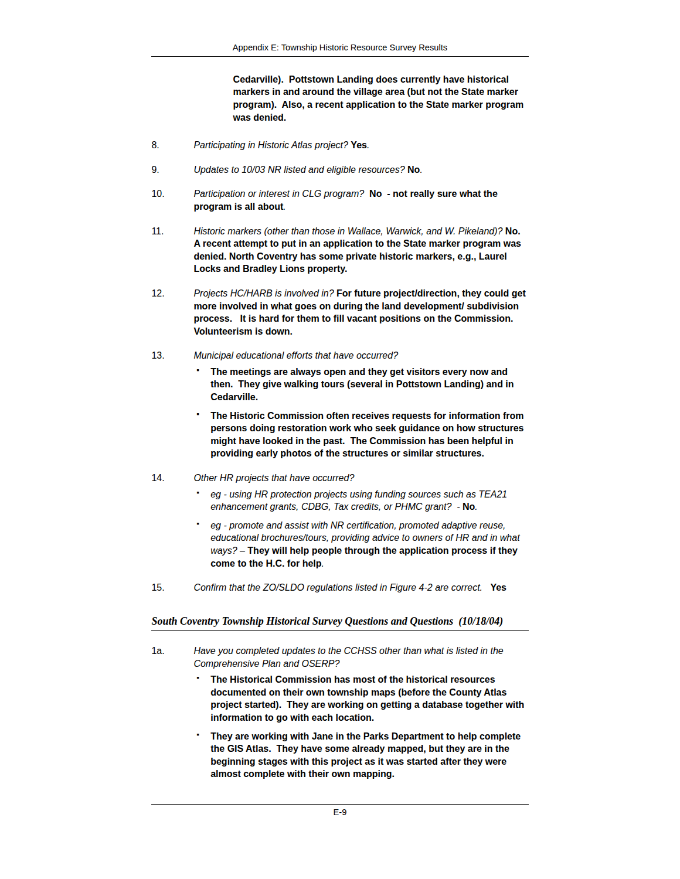Appendix E: Township Historic Resource Survey Results
Cedarville). Pottstown Landing does currently have historical markers in and around the village area (but not the State marker program). Also, a recent application to the State marker program was denied.
8. Participating in Historic Atlas project? Yes.
9. Updates to 10/03 NR listed and eligible resources? No.
10. Participation or interest in CLG program? No - not really sure what the program is all about.
11. Historic markers (other than those in Wallace, Warwick, and W. Pikeland)? No. A recent attempt to put in an application to the State marker program was denied. North Coventry has some private historic markers, e.g., Laurel Locks and Bradley Lions property.
12. Projects HC/HARB is involved in? For future project/direction, they could get more involved in what goes on during the land development/ subdivision process. It is hard for them to fill vacant positions on the Commission. Volunteerism is down.
13. Municipal educational efforts that have occurred?
The meetings are always open and they get visitors every now and then. They give walking tours (several in Pottstown Landing) and in Cedarville.
The Historic Commission often receives requests for information from persons doing restoration work who seek guidance on how structures might have looked in the past. The Commission has been helpful in providing early photos of the structures or similar structures.
14. Other HR projects that have occurred?
eg - using HR protection projects using funding sources such as TEA21 enhancement grants, CDBG, Tax credits, or PHMC grant? - No.
eg - promote and assist with NR certification, promoted adaptive reuse, educational brochures/tours, providing advice to owners of HR and in what ways? – They will help people through the application process if they come to the H.C. for help.
15. Confirm that the ZO/SLDO regulations listed in Figure 4-2 are correct. Yes
South Coventry Township Historical Survey Questions and Questions (10/18/04)
1a. Have you completed updates to the CCHSS other than what is listed in the Comprehensive Plan and OSERP?
The Historical Commission has most of the historical resources documented on their own township maps (before the County Atlas project started). They are working on getting a database together with information to go with each location.
They are working with Jane in the Parks Department to help complete the GIS Atlas. They have some already mapped, but they are in the beginning stages with this project as it was started after they were almost complete with their own mapping.
E-9